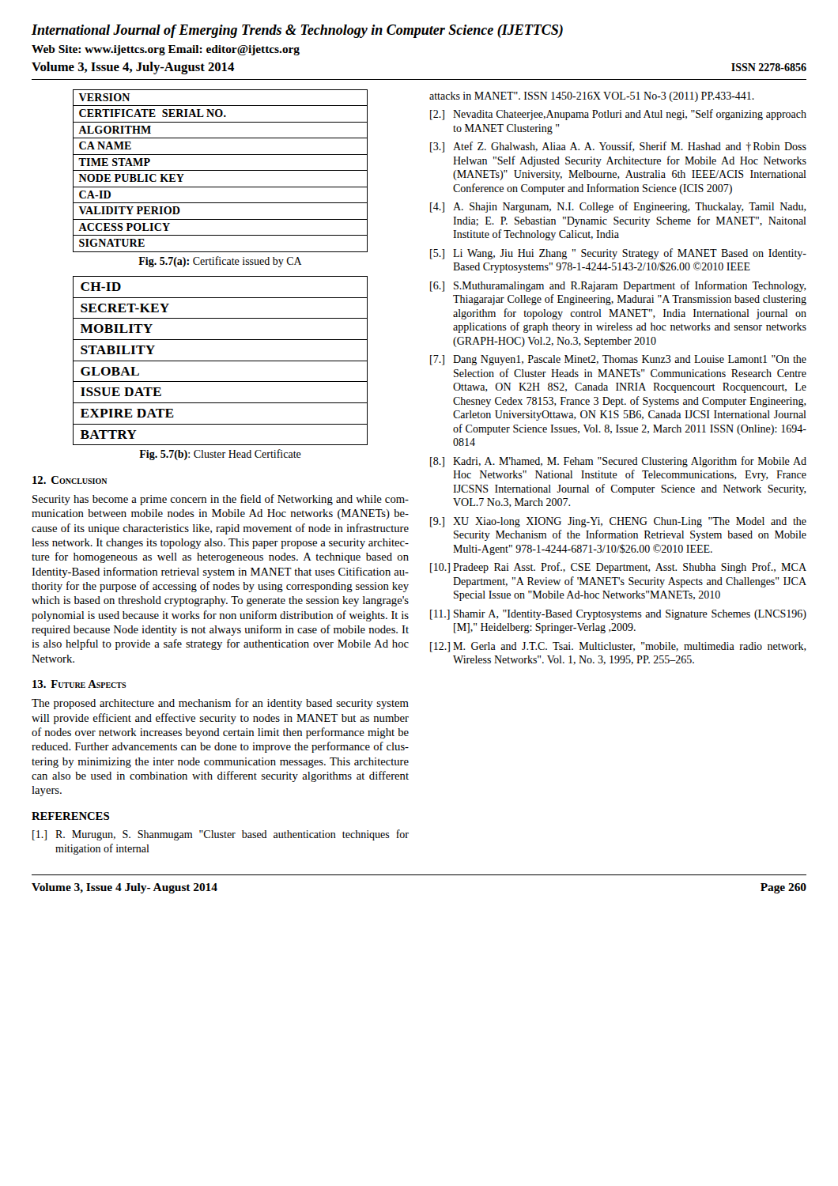International Journal of Emerging Trends & Technology in Computer Science (IJETTCS)
Web Site: www.ijettcs.org Email: editor@ijettcs.org
Volume 3, Issue 4, July-August 2014 ISSN 2278-6856
| VERSION |
| CERTIFICATE SERIAL NO. |
| ALGORITHM |
| CA NAME |
| TIME STAMP |
| NODE PUBLIC KEY |
| CA-ID |
| VALIDITY PERIOD |
| ACCESS POLICY |
| SIGNATURE |
Fig. 5.7(a): Certificate issued by CA
| CH-ID |
| SECRET-KEY |
| MOBILITY |
| STABILITY |
| GLOBAL |
| ISSUE DATE |
| EXPIRE DATE |
| BATTRY |
Fig. 5.7(b): Cluster Head Certificate
12. Conclusion
Security has become a prime concern in the field of Networking and while communication between mobile nodes in Mobile Ad Hoc networks (MANETs) because of its unique characteristics like, rapid movement of node in infrastructure less network. It changes its topology also. This paper propose a security architecture for homogeneous as well as heterogeneous nodes. A technique based on Identity-Based information retrieval system in MANET that uses Citification authority for the purpose of accessing of nodes by using corresponding session key which is based on threshold cryptography. To generate the session key langrage's polynomial is used because it works for non uniform distribution of weights. It is required because Node identity is not always uniform in case of mobile nodes. It is also helpful to provide a safe strategy for authentication over Mobile Ad hoc Network.
13. Future Aspects
The proposed architecture and mechanism for an identity based security system will provide efficient and effective security to nodes in MANET but as number of nodes over network increases beyond certain limit then performance might be reduced. Further advancements can be done to improve the performance of clustering by minimizing the inter node communication messages. This architecture can also be used in combination with different security algorithms at different layers.
References
[1.] R. Murugun, S. Shanmugam "Cluster based authentication techniques for mitigation of internal
attacks in MANET". ISSN 1450-216X VOL-51 No-3 (2011) PP.433-441.
[2.] Nevadita Chateerjee,Anupama Potluri and Atul negi, "Self organizing approach to MANET Clustering "
[3.] Atef Z. Ghalwash, Aliaa A. A. Youssif, Sherif M. Hashad and †Robin Doss Helwan "Self Adjusted Security Architecture for Mobile Ad Hoc Networks (MANETs)" University, Melbourne, Australia 6th IEEE/ACIS International Conference on Computer and Information Science (ICIS 2007)
[4.] A. Shajin Nargunam, N.I. College of Engineering, Thuckalay, Tamil Nadu, India; E. P. Sebastian "Dynamic Security Scheme for MANET", Naitonal Institute of Technology Calicut, India
[5.] Li Wang, Jiu Hui Zhang " Security Strategy of MANET Based on Identity- Based Cryptosystems" 978-1-4244-5143-2/10/$26.00 ©2010 IEEE
[6.] S.Muthuramalingam and R.Rajaram Department of Information Technology, Thiagarajar College of Engineering, Madurai "A Transmission based clustering algorithm for topology control MANET", India International journal on applications of graph theory in wireless ad hoc networks and sensor networks (GRAPH-HOC) Vol.2, No.3, September 2010
[7.] Dang Nguyen1, Pascale Minet2, Thomas Kunz3 and Louise Lamont1 "On the Selection of Cluster Heads in MANETs" Communications Research Centre Ottawa, ON K2H 8S2, Canada INRIA Rocquencourt Rocquencourt, Le Chesney Cedex 78153, France 3 Dept. of Systems and Computer Engineering, Carleton UniversityOttawa, ON K1S 5B6, Canada IJCSI International Journal of Computer Science Issues, Vol. 8, Issue 2, March 2011 ISSN (Online): 1694-0814
[8.] Kadri, A. M'hamed, M. Feham "Secured Clustering Algorithm for Mobile Ad Hoc Networks" National Institute of Telecommunications, Evry, France IJCSNS International Journal of Computer Science and Network Security, VOL.7 No.3, March 2007.
[9.] XU Xiao-long XIONG Jing-Yi, CHENG Chun-Ling "The Model and the Security Mechanism of the Information Retrieval System based on Mobile Multi-Agent" 978-1-4244-6871-3/10/$26.00 ©2010 IEEE.
[10.] Pradeep Rai Asst. Prof., CSE Department, Asst. Shubha Singh Prof., MCA Department, "A Review of 'MANET's Security Aspects and Challenges" IJCA Special Issue on "Mobile Ad-hoc Networks"MANETs, 2010
[11.] Shamir A, "Identity-Based Cryptosystems and Signature Schemes (LNCS196)[M]," Heidelberg: Springer-Verlag ,2009.
[12.] M. Gerla and J.T.C. Tsai. Multicluster, "mobile, multimedia radio network, Wireless Networks". Vol. 1, No. 3, 1995, PP. 255–265.
Volume 3, Issue 4 July- August 2014 Page 260